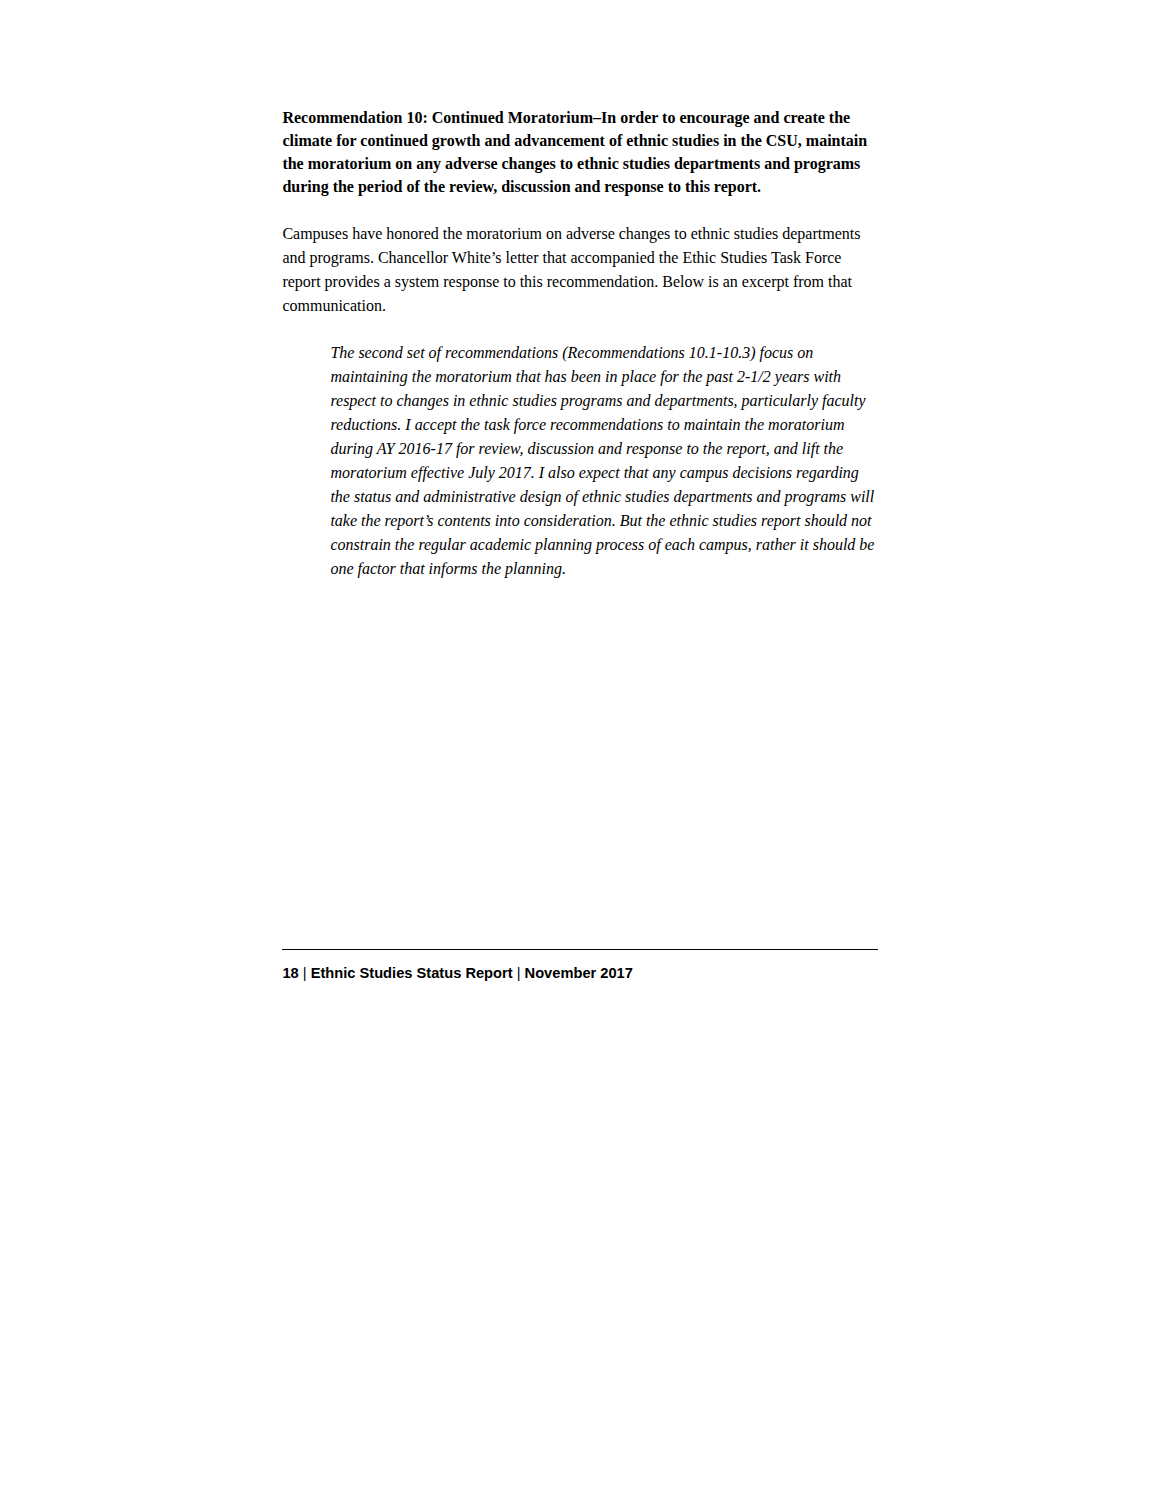Recommendation 10: Continued Moratorium–In order to encourage and create the climate for continued growth and advancement of ethnic studies in the CSU, maintain the moratorium on any adverse changes to ethnic studies departments and programs during the period of the review, discussion and response to this report.
Campuses have honored the moratorium on adverse changes to ethnic studies departments and programs. Chancellor White’s letter that accompanied the Ethic Studies Task Force report provides a system response to this recommendation. Below is an excerpt from that communication.
The second set of recommendations (Recommendations 10.1-10.3) focus on maintaining the moratorium that has been in place for the past 2-1/2 years with respect to changes in ethnic studies programs and departments, particularly faculty reductions. I accept the task force recommendations to maintain the moratorium during AY 2016-17 for review, discussion and response to the report, and lift the moratorium effective July 2017. I also expect that any campus decisions regarding the status and administrative design of ethnic studies departments and programs will take the report’s contents into consideration. But the ethnic studies report should not constrain the regular academic planning process of each campus, rather it should be one factor that informs the planning.
18 | Ethnic Studies Status Report | November 2017